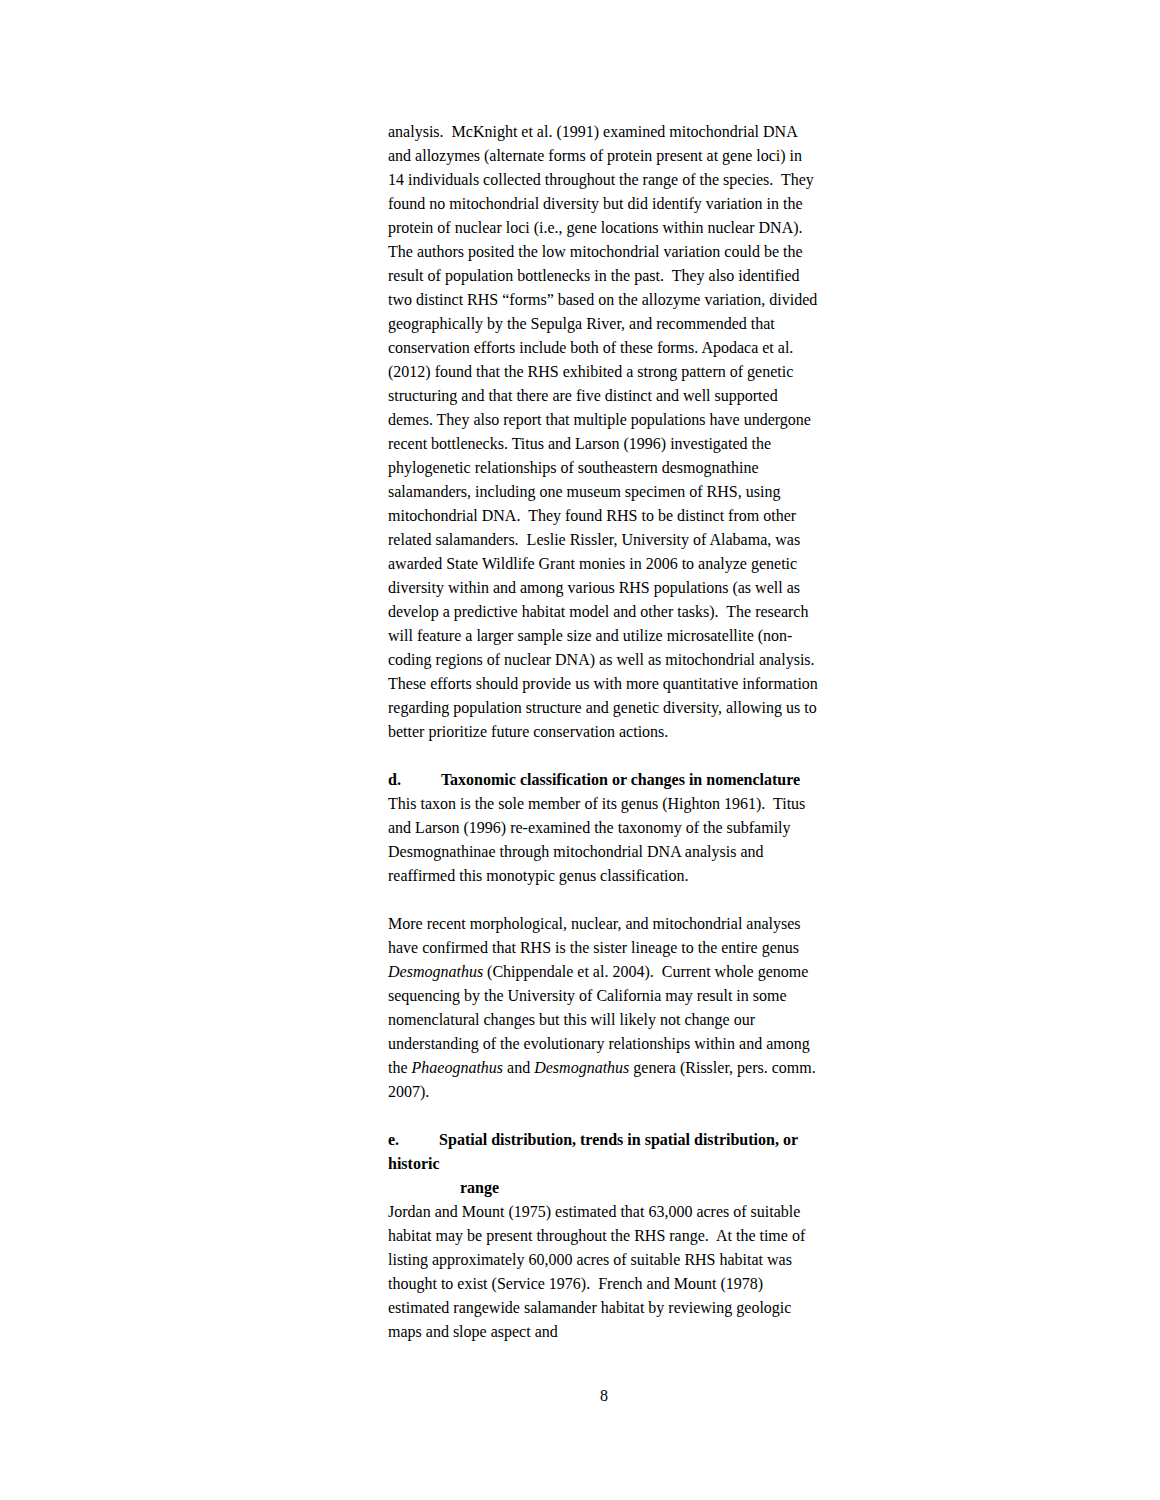analysis. McKnight et al. (1991) examined mitochondrial DNA and allozymes (alternate forms of protein present at gene loci) in 14 individuals collected throughout the range of the species. They found no mitochondrial diversity but did identify variation in the protein of nuclear loci (i.e., gene locations within nuclear DNA). The authors posited the low mitochondrial variation could be the result of population bottlenecks in the past. They also identified two distinct RHS “forms” based on the allozyme variation, divided geographically by the Sepulga River, and recommended that conservation efforts include both of these forms. Apodaca et al. (2012) found that the RHS exhibited a strong pattern of genetic structuring and that there are five distinct and well supported demes. They also report that multiple populations have undergone recent bottlenecks. Titus and Larson (1996) investigated the phylogenetic relationships of southeastern desmognathine salamanders, including one museum specimen of RHS, using mitochondrial DNA. They found RHS to be distinct from other related salamanders. Leslie Rissler, University of Alabama, was awarded State Wildlife Grant monies in 2006 to analyze genetic diversity within and among various RHS populations (as well as develop a predictive habitat model and other tasks). The research will feature a larger sample size and utilize microsatellite (non-coding regions of nuclear DNA) as well as mitochondrial analysis. These efforts should provide us with more quantitative information regarding population structure and genetic diversity, allowing us to better prioritize future conservation actions.
d. Taxonomic classification or changes in nomenclature
This taxon is the sole member of its genus (Highton 1961). Titus and Larson (1996) re-examined the taxonomy of the subfamily Desmognathinae through mitochondrial DNA analysis and reaffirmed this monotypic genus classification.
More recent morphological, nuclear, and mitochondrial analyses have confirmed that RHS is the sister lineage to the entire genus Desmognathus (Chippendale et al. 2004). Current whole genome sequencing by the University of California may result in some nomenclatural changes but this will likely not change our understanding of the evolutionary relationships within and among the Phaeognathus and Desmognathus genera (Rissler, pers. comm. 2007).
e. Spatial distribution, trends in spatial distribution, or historic
range
Jordan and Mount (1975) estimated that 63,000 acres of suitable habitat may be present throughout the RHS range. At the time of listing approximately 60,000 acres of suitable RHS habitat was thought to exist (Service 1976). French and Mount (1978) estimated rangewide salamander habitat by reviewing geologic maps and slope aspect and
8